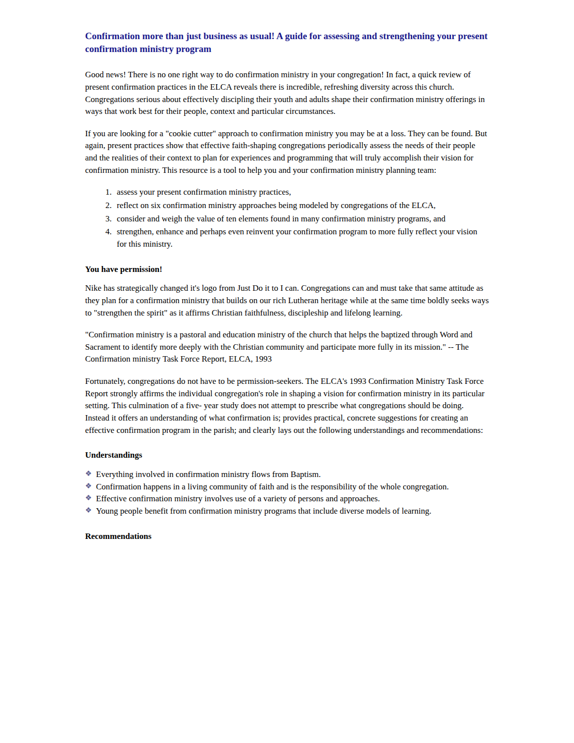Confirmation more than just business as usual! A guide for assessing and strengthening your present confirmation ministry program
Good news! There is no one right way to do confirmation ministry in your congregation! In fact, a quick review of present confirmation practices in the ELCA reveals there is incredible, refreshing diversity across this church. Congregations serious about effectively discipling their youth and adults shape their confirmation ministry offerings in ways that work best for their people, context and particular circumstances.
If you are looking for a "cookie cutter" approach to confirmation ministry you may be at a loss. They can be found. But again, present practices show that effective faith-shaping congregations periodically assess the needs of their people and the realities of their context to plan for experiences and programming that will truly accomplish their vision for confirmation ministry. This resource is a tool to help you and your confirmation ministry planning team:
assess your present confirmation ministry practices,
reflect on six confirmation ministry approaches being modeled by congregations of the ELCA,
consider and weigh the value of ten elements found in many confirmation ministry programs, and
strengthen, enhance and perhaps even reinvent your confirmation program to more fully reflect your vision for this ministry.
You have permission!
Nike has strategically changed it's logo from Just Do it to I can. Congregations can and must take that same attitude as they plan for a confirmation ministry that builds on our rich Lutheran heritage while at the same time boldly seeks ways to "strengthen the spirit" as it affirms Christian faithfulness, discipleship and lifelong learning.
"Confirmation ministry is a pastoral and education ministry of the church that helps the baptized through Word and Sacrament to identify more deeply with the Christian community and participate more fully in its mission." -- The Confirmation ministry Task Force Report, ELCA, 1993
Fortunately, congregations do not have to be permission-seekers. The ELCA's 1993 Confirmation Ministry Task Force Report strongly affirms the individual congregation's role in shaping a vision for confirmation ministry in its particular setting. This culmination of a five- year study does not attempt to prescribe what congregations should be doing. Instead it offers an understanding of what confirmation is; provides practical, concrete suggestions for creating an effective confirmation program in the parish; and clearly lays out the following understandings and recommendations:
Understandings
Everything involved in confirmation ministry flows from Baptism.
Confirmation happens in a living community of faith and is the responsibility of the whole congregation.
Effective confirmation ministry involves use of a variety of persons and approaches.
Young people benefit from confirmation ministry programs that include diverse models of learning.
Recommendations